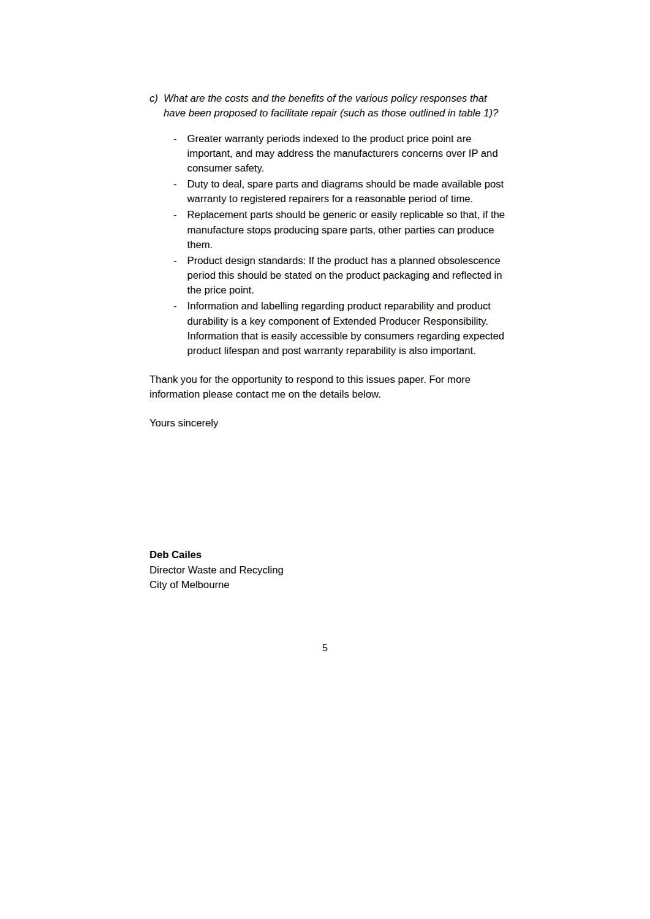c) What are the costs and the benefits of the various policy responses that have been proposed to facilitate repair (such as those outlined in table 1)?
Greater warranty periods indexed to the product price point are important, and may address the manufacturers concerns over IP and consumer safety.
Duty to deal, spare parts and diagrams should be made available post warranty to registered repairers for a reasonable period of time.
Replacement parts should be generic or easily replicable so that, if the manufacture stops producing spare parts, other parties can produce them.
Product design standards: If the product has a planned obsolescence period this should be stated on the product packaging and reflected in the price point.
Information and labelling regarding product reparability and product durability is a key component of Extended Producer Responsibility. Information that is easily accessible by consumers regarding expected product lifespan and post warranty reparability is also important.
Thank you for the opportunity to respond to this issues paper. For more information please contact me on the details below.
Yours sincerely
Deb Cailes
Director Waste and Recycling
City of Melbourne
5